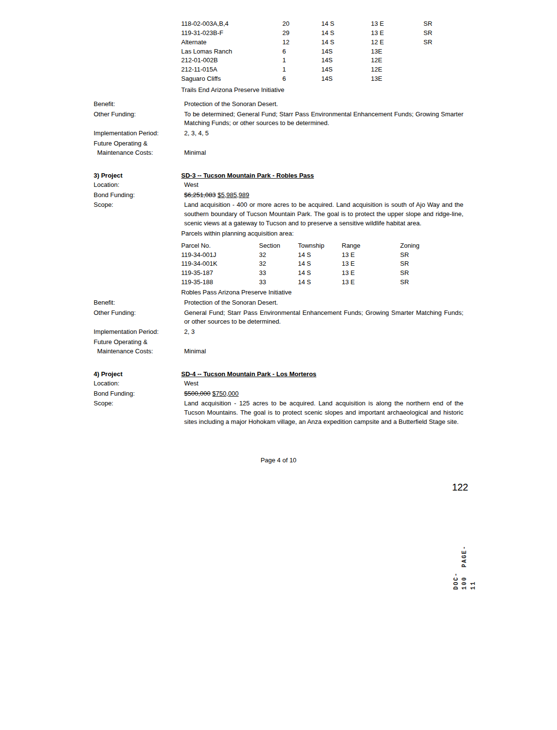| 118-02-003A,B,4 | 20 | 14 S | 13 E | SR |
| 119-31-023B-F | 29 | 14 S | 13 E | SR |
| Alternate | 12 | 14 S | 12 E | SR |
| Las Lomas Ranch | 6 | 14S | 13E | |
| 212-01-002B | 1 | 14S | 12E | |
| 212-11-015A | 1 | 14S | 12E | |
| Saguaro Cliffs | 6 | 14S | 13E | |
Trails End Arizona Preserve Initiative
Benefit:
Protection of the Sonoran Desert.
Other Funding:
To be determined; General Fund; Starr Pass Environmental Enhancement Funds; Growing Smarter Matching Funds; or other sources to be determined.
Implementation Period:
2, 3, 4, 5
Future Operating &
Maintenance Costs:
Minimal
3) Project
SD-3 -- Tucson Mountain Park - Robles Pass
Location:
West
Bond Funding:
$6,251,083 $5,985,989
Scope:
Land acquisition - 400 or more acres to be acquired. Land acquisition is south of Ajo Way and the southern boundary of Tucson Mountain Park. The goal is to protect the upper slope and ridge-line, scenic views at a gateway to Tucson and to preserve a sensitive wildlife habitat area.
Parcels within planning acquisition area:
| Parcel No. | Section | Township | Range | Zoning |
| --- | --- | --- | --- | --- |
| 119-34-001J | 32 | 14 S | 13 E | SR |
| 119-34-001K | 32 | 14 S | 13 E | SR |
| 119-35-187 | 33 | 14 S | 13 E | SR |
| 119-35-188 | 33 | 14 S | 13 E | SR |
Robles Pass Arizona Preserve Initiative
Benefit:
Protection of the Sonoran Desert.
Other Funding:
General Fund; Starr Pass Environmental Enhancement Funds; Growing Smarter Matching Funds; or other sources to be determined.
Implementation Period:
2, 3
Future Operating &
Maintenance Costs:
Minimal
4) Project
SD-4 -- Tucson Mountain Park - Los Morteros
Location:
West
Bond Funding:
$500,000 $750,000
Scope:
Land acquisition - 125 acres to be acquired. Land acquisition is along the northern end of the Tucson Mountains. The goal is to protect scenic slopes and important archaeological and historic sites including a major Hohokam village, an Anza expedition campsite and a Butterfield Stage site.
Page 4 of 10
DOC-100 PAGE-11
122